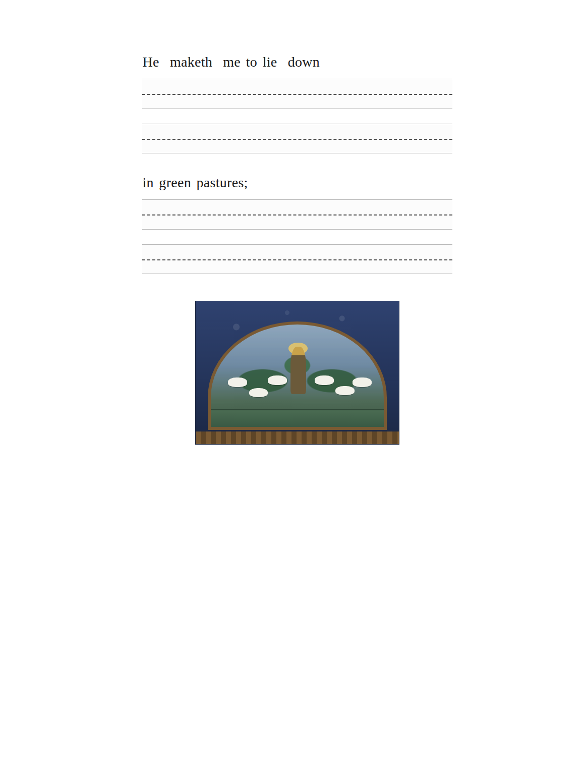He maketh me to lie down
in green pastures;